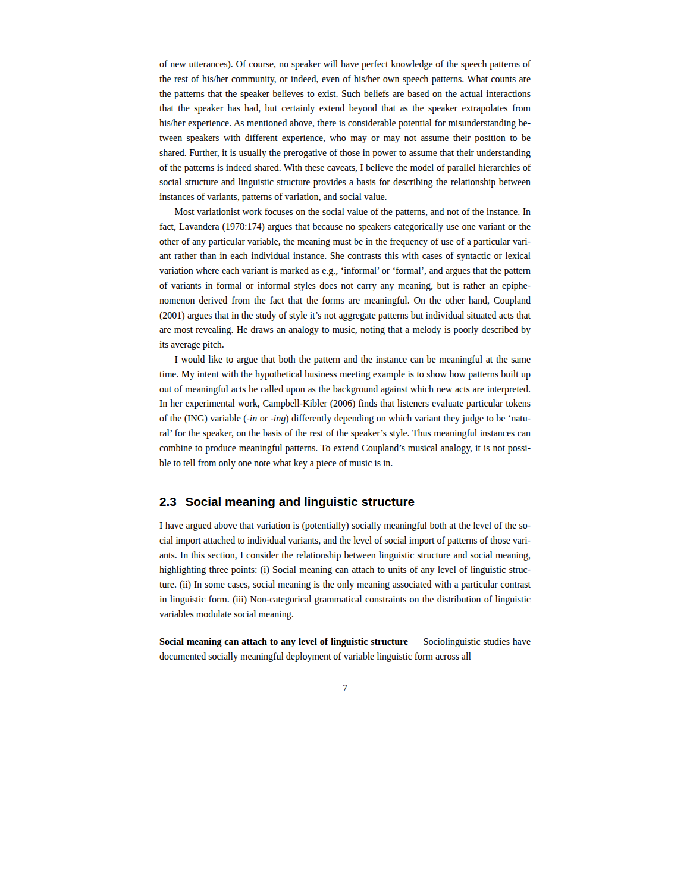of new utterances). Of course, no speaker will have perfect knowledge of the speech patterns of the rest of his/her community, or indeed, even of his/her own speech patterns. What counts are the patterns that the speaker believes to exist. Such beliefs are based on the actual interactions that the speaker has had, but certainly extend beyond that as the speaker extrapolates from his/her experience. As mentioned above, there is considerable potential for misunderstanding between speakers with different experience, who may or may not assume their position to be shared. Further, it is usually the prerogative of those in power to assume that their understanding of the patterns is indeed shared. With these caveats, I believe the model of parallel hierarchies of social structure and linguistic structure provides a basis for describing the relationship between instances of variants, patterns of variation, and social value.
Most variationist work focuses on the social value of the patterns, and not of the instance. In fact, Lavandera (1978:174) argues that because no speakers categorically use one variant or the other of any particular variable, the meaning must be in the frequency of use of a particular variant rather than in each individual instance. She contrasts this with cases of syntactic or lexical variation where each variant is marked as e.g., ‘informal’ or ‘formal’, and argues that the pattern of variants in formal or informal styles does not carry any meaning, but is rather an epiphenomenon derived from the fact that the forms are meaningful. On the other hand, Coupland (2001) argues that in the study of style it’s not aggregate patterns but individual situated acts that are most revealing. He draws an analogy to music, noting that a melody is poorly described by its average pitch.
I would like to argue that both the pattern and the instance can be meaningful at the same time. My intent with the hypothetical business meeting example is to show how patterns built up out of meaningful acts be called upon as the background against which new acts are interpreted. In her experimental work, Campbell-Kibler (2006) finds that listeners evaluate particular tokens of the (ING) variable (-in or -ing) differently depending on which variant they judge to be ‘natural’ for the speaker, on the basis of the rest of the speaker’s style. Thus meaningful instances can combine to produce meaningful patterns. To extend Coupland’s musical analogy, it is not possible to tell from only one note what key a piece of music is in.
2.3 Social meaning and linguistic structure
I have argued above that variation is (potentially) socially meaningful both at the level of the social import attached to individual variants, and the level of social import of patterns of those variants. In this section, I consider the relationship between linguistic structure and social meaning, highlighting three points: (i) Social meaning can attach to units of any level of linguistic structure. (ii) In some cases, social meaning is the only meaning associated with a particular contrast in linguistic form. (iii) Non-categorical grammatical constraints on the distribution of linguistic variables modulate social meaning.
Social meaning can attach to any level of linguistic structure Sociolinguistic studies have documented socially meaningful deployment of variable linguistic form across all
7